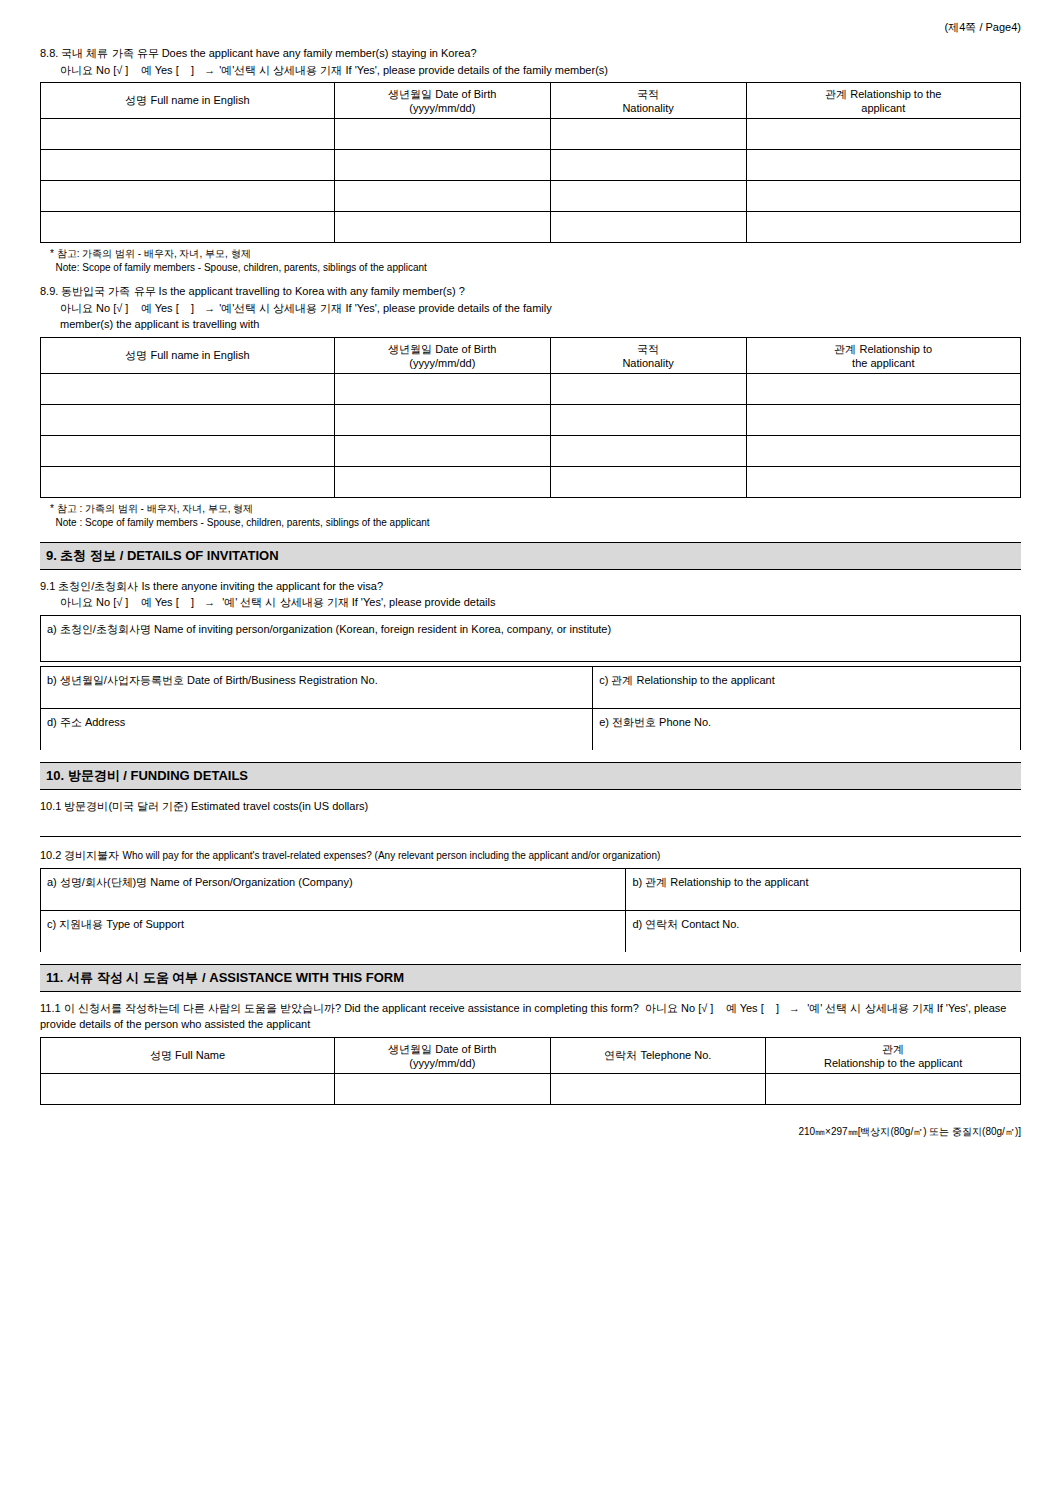(제4쪽 / Page4)
8.8. 국내 체류 가족 유무 Does the applicant have any family member(s) staying in Korea?
아니요 No [√ ] 예 Yes [ ] →'예'선택 시 상세내용 기재 If 'Yes', please provide details of the family member(s)
| 성명 Full name in English | 생년월일 Date of Birth (yyyy/mm/dd) | 국적 Nationality | 관계 Relationship to the applicant |
| --- | --- | --- | --- |
* 참고: 가족의 범위 - 배우자, 자녀, 부모, 형제
Note: Scope of family members - Spouse, children, parents, siblings of the applicant
8.9. 동반입국 가족 유무 Is the applicant travelling to Korea with any family member(s) ?
아니요 No [√ ] 예 Yes [ ] →'예'선택 시 상세내용 기재 If 'Yes', please provide details of the family
member(s) the applicant is travelling with
| 성명 Full name in English | 생년월일 Date of Birth (yyyy/mm/dd) | 국적 Nationality | 관계 Relationship to the applicant |
| --- | --- | --- | --- |
* 참고 : 가족의 범위 - 배우자, 자녀, 부모, 형제
Note : Scope of family members - Spouse, children, parents, siblings of the applicant
9. 초청 정보 / DETAILS OF INVITATION
9.1 초청인/초청회사 Is there anyone inviting the applicant for the visa?
아니요 No [√ ] 예 Yes [ ] → '예' 선택 시 상세내용 기재 If 'Yes', please provide details
a) 초청인/초청회사명 Name of inviting person/organization (Korean, foreign resident in Korea, company, or institute)
b) 생년월일/사업자등록번호 Date of Birth/Business Registration No.
c) 관계 Relationship to the applicant
d) 주소 Address
e) 전화번호 Phone No.
10. 방문경비 / FUNDING DETAILS
10.1 방문경비(미국 달러 기준) Estimated travel costs(in US dollars)
10.2 경비지불자 Who will pay for the applicant's travel-related expenses? (Any relevant person including the applicant and/or organization)
a) 성명/회사(단체)명 Name of Person/Organization (Company)
b) 관계 Relationship to the applicant
c) 지원내용 Type of Support
d) 연락처 Contact No.
11. 서류 작성 시 도움 여부 / ASSISTANCE WITH THIS FORM
11.1 이 신청서를 작성하는데 다른 사람의 도움을 받았습니까? Did the applicant receive assistance in completing this form? 아니요 No [√ ] 예 Yes [ ] → '예' 선택 시 상세내용 기재 If 'Yes', please provide details of the person who assisted the applicant
| 성명 Full Name | 생년월일 Date of Birth (yyyy/mm/dd) | 연락처 Telephone No. | 관계 Relationship to the applicant |
| --- | --- | --- | --- |
210㎜×297㎜[백상지(80g/㎡) 또는 중질지(80g/㎡)]